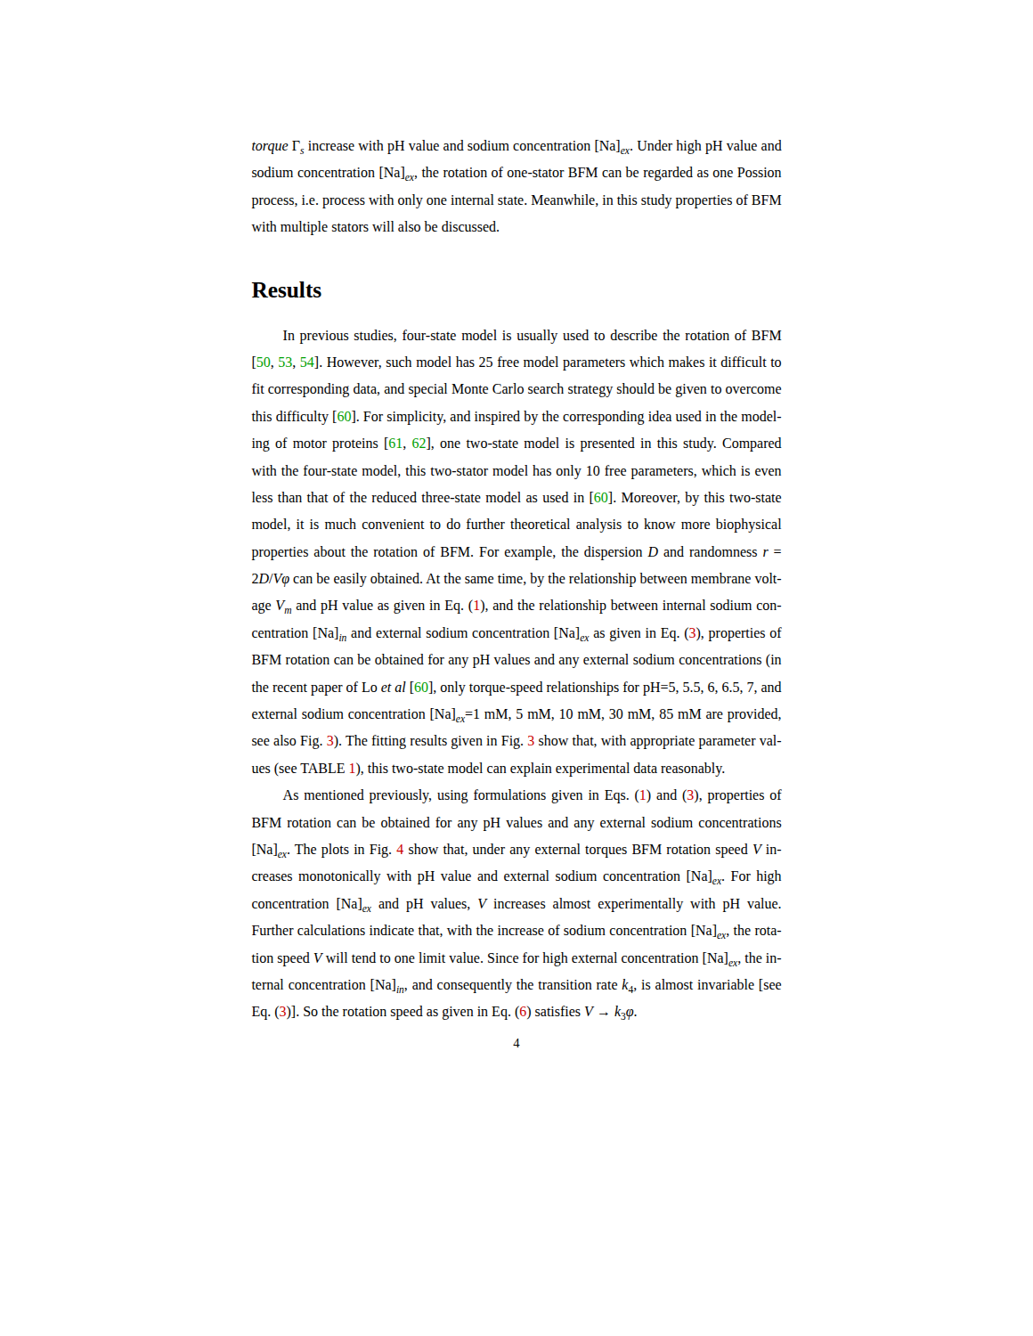torque Γs increase with pH value and sodium concentration [Na]ex. Under high pH value and sodium concentration [Na]ex, the rotation of one-stator BFM can be regarded as one Possion process, i.e. process with only one internal state. Meanwhile, in this study properties of BFM with multiple stators will also be discussed.
Results
In previous studies, four-state model is usually used to describe the rotation of BFM [50, 53, 54]. However, such model has 25 free model parameters which makes it difficult to fit corresponding data, and special Monte Carlo search strategy should be given to overcome this difficulty [60]. For simplicity, and inspired by the corresponding idea used in the modeling of motor proteins [61, 62], one two-state model is presented in this study. Compared with the four-state model, this two-stator model has only 10 free parameters, which is even less than that of the reduced three-state model as used in [60]. Moreover, by this two-state model, it is much convenient to do further theoretical analysis to know more biophysical properties about the rotation of BFM. For example, the dispersion D and randomness r = 2D/Vφ can be easily obtained. At the same time, by the relationship between membrane voltage Vm and pH value as given in Eq. (1), and the relationship between internal sodium concentration [Na]in and external sodium concentration [Na]ex as given in Eq. (3), properties of BFM rotation can be obtained for any pH values and any external sodium concentrations (in the recent paper of Lo et al [60], only torque-speed relationships for pH=5, 5.5, 6, 6.5, 7, and external sodium concentration [Na]ex=1 mM, 5 mM, 10 mM, 30 mM, 85 mM are provided, see also Fig. 3). The fitting results given in Fig. 3 show that, with appropriate parameter values (see TABLE 1), this two-state model can explain experimental data reasonably.
As mentioned previously, using formulations given in Eqs. (1) and (3), properties of BFM rotation can be obtained for any pH values and any external sodium concentrations [Na]ex. The plots in Fig. 4 show that, under any external torques BFM rotation speed V increases monotonically with pH value and external sodium concentration [Na]ex. For high concentration [Na]ex and pH values, V increases almost experimentally with pH value. Further calculations indicate that, with the increase of sodium concentration [Na]ex, the rotation speed V will tend to one limit value. Since for high external concentration [Na]ex, the internal concentration [Na]in, and consequently the transition rate k4, is almost invariable [see Eq. (3)]. So the rotation speed as given in Eq. (6) satisfies V → k3φ.
4